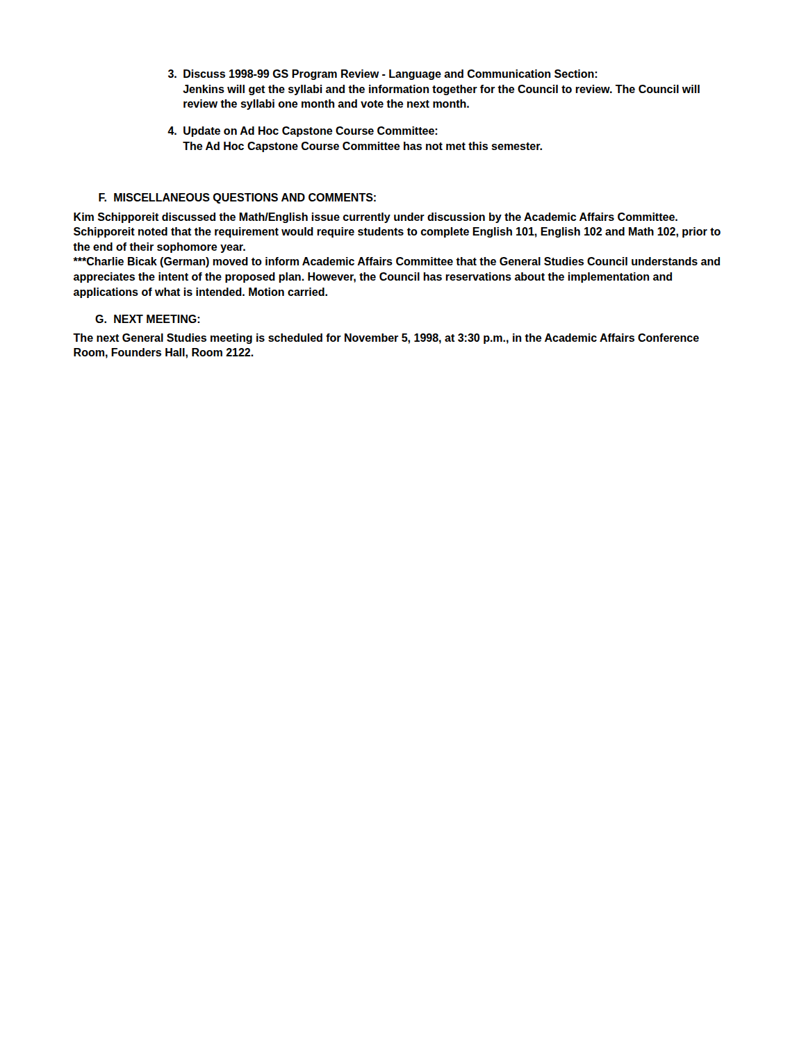Discuss 1998-99 GS Program Review - Language and Communication Section: Jenkins will get the syllabi and the information together for the Council to review. The Council will review the syllabi one month and vote the next month.
Update on Ad Hoc Capstone Course Committee: The Ad Hoc Capstone Course Committee has not met this semester.
MISCELLANEOUS QUESTIONS AND COMMENTS:
Kim Schipporeit discussed the Math/English issue currently under discussion by the Academic Affairs Committee. Schipporeit noted that the requirement would require students to complete English 101, English 102 and Math 102, prior to the end of their sophomore year.
***Charlie Bicak (German) moved to inform Academic Affairs Committee that the General Studies Council understands and appreciates the intent of the proposed plan. However, the Council has reservations about the implementation and applications of what is intended. Motion carried.
NEXT MEETING:
The next General Studies meeting is scheduled for November 5, 1998, at 3:30 p.m., in the Academic Affairs Conference Room, Founders Hall, Room 2122.